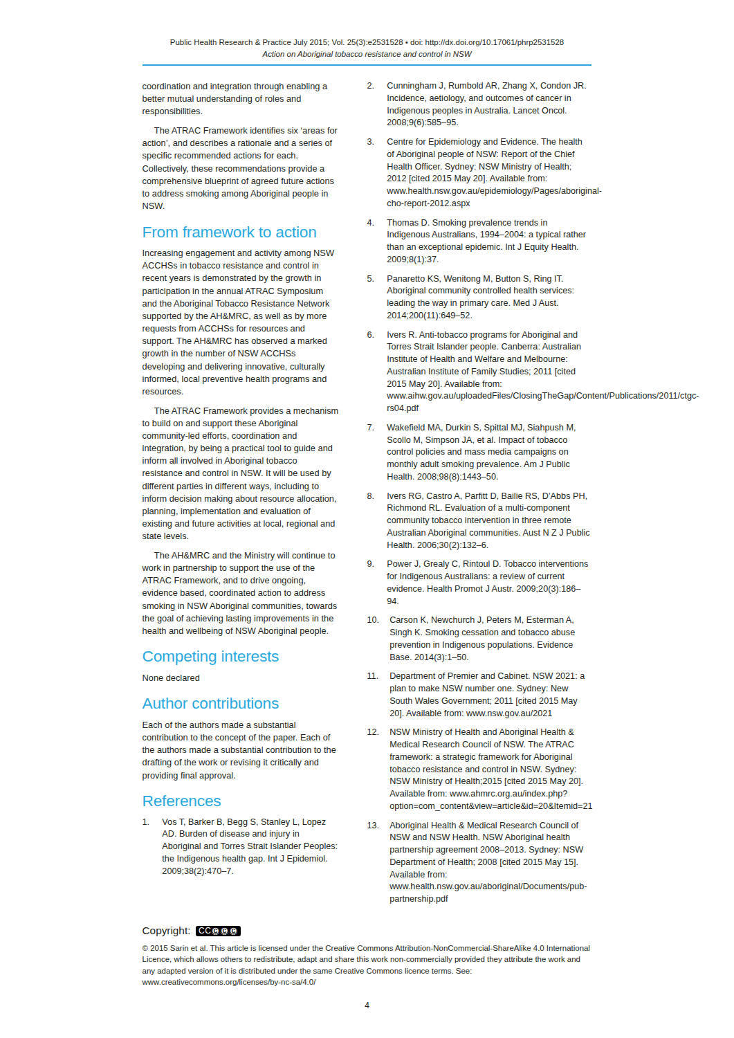Public Health Research & Practice July 2015; Vol. 25(3):e2531528 • doi: http://dx.doi.org/10.17061/phrp2531528
Action on Aboriginal tobacco resistance and control in NSW
coordination and integration through enabling a better mutual understanding of roles and responsibilities.
The ATRAC Framework identifies six ‘areas for action’, and describes a rationale and a series of specific recommended actions for each. Collectively, these recommendations provide a comprehensive blueprint of agreed future actions to address smoking among Aboriginal people in NSW.
From framework to action
Increasing engagement and activity among NSW ACCHSs in tobacco resistance and control in recent years is demonstrated by the growth in participation in the annual ATRAC Symposium and the Aboriginal Tobacco Resistance Network supported by the AH&MRC, as well as by more requests from ACCHSs for resources and support. The AH&MRC has observed a marked growth in the number of NSW ACCHSs developing and delivering innovative, culturally informed, local preventive health programs and resources.
The ATRAC Framework provides a mechanism to build on and support these Aboriginal community-led efforts, coordination and integration, by being a practical tool to guide and inform all involved in Aboriginal tobacco resistance and control in NSW. It will be used by different parties in different ways, including to inform decision making about resource allocation, planning, implementation and evaluation of existing and future activities at local, regional and state levels.
The AH&MRC and the Ministry will continue to work in partnership to support the use of the ATRAC Framework, and to drive ongoing, evidence based, coordinated action to address smoking in NSW Aboriginal communities, towards the goal of achieving lasting improvements in the health and wellbeing of NSW Aboriginal people.
Competing interests
None declared
Author contributions
Each of the authors made a substantial contribution to the concept of the paper. Each of the authors made a substantial contribution to the drafting of the work or revising it critically and providing final approval.
References
Vos T, Barker B, Begg S, Stanley L, Lopez AD. Burden of disease and injury in Aboriginal and Torres Strait Islander Peoples: the Indigenous health gap. Int J Epidemiol. 2009;38(2):470–7.
Cunningham J, Rumbold AR, Zhang X, Condon JR. Incidence, aetiology, and outcomes of cancer in Indigenous peoples in Australia. Lancet Oncol. 2008;9(6):585–95.
Centre for Epidemiology and Evidence. The health of Aboriginal people of NSW: Report of the Chief Health Officer. Sydney: NSW Ministry of Health; 2012 [cited 2015 May 20]. Available from: www.health.nsw.gov.au/epidemiology/Pages/aboriginal-cho-report-2012.aspx
Thomas D. Smoking prevalence trends in Indigenous Australians, 1994–2004: a typical rather than an exceptional epidemic. Int J Equity Health. 2009;8(1):37.
Panaretto KS, Wenitong M, Button S, Ring IT. Aboriginal community controlled health services: leading the way in primary care. Med J Aust. 2014;200(11):649–52.
Ivers R. Anti-tobacco programs for Aboriginal and Torres Strait Islander people. Canberra: Australian Institute of Health and Welfare and Melbourne: Australian Institute of Family Studies; 2011 [cited 2015 May 20]. Available from: www.aihw.gov.au/uploadedFiles/ClosingTheGap/Content/Publications/2011/ctgc-rs04.pdf
Wakefield MA, Durkin S, Spittal MJ, Siahpush M, Scollo M, Simpson JA, et al. Impact of tobacco control policies and mass media campaigns on monthly adult smoking prevalence. Am J Public Health. 2008;98(8):1443–50.
Ivers RG, Castro A, Parfitt D, Bailie RS, D’Abbs PH, Richmond RL. Evaluation of a multi-component community tobacco intervention in three remote Australian Aboriginal communities. Aust N Z J Public Health. 2006;30(2):132–6.
Power J, Grealy C, Rintoul D. Tobacco interventions for Indigenous Australians: a review of current evidence. Health Promot J Austr. 2009;20(3):186–94.
Carson K, Newchurch J, Peters M, Esterman A, Singh K. Smoking cessation and tobacco abuse prevention in Indigenous populations. Evidence Base. 2014(3):1–50.
Department of Premier and Cabinet. NSW 2021: a plan to make NSW number one. Sydney: New South Wales Government; 2011 [cited 2015 May 20]. Available from: www.nsw.gov.au/2021
NSW Ministry of Health and Aboriginal Health & Medical Research Council of NSW. The ATRAC framework: a strategic framework for Aboriginal tobacco resistance and control in NSW. Sydney: NSW Ministry of Health;2015 [cited 2015 May 20]. Available from: www.ahmrc.org.au/index.php?option=com_content&view=article&id=20&Itemid=21
Aboriginal Health & Medical Research Council of NSW and NSW Health. NSW Aboriginal health partnership agreement 2008–2013. Sydney: NSW Department of Health; 2008 [cited 2015 May 15]. Available from: www.health.nsw.gov.au/aboriginal/Documents/pub-partnership.pdf
Copyright: CCⒸⒸⒸ
© 2015 Sarin et al. This article is licensed under the Creative Commons Attribution-NonCommercial-ShareAlike 4.0 International Licence, which allows others to redistribute, adapt and share this work non-commercially provided they attribute the work and any adapted version of it is distributed under the same Creative Commons licence terms. See: www.creativecommons.org/licenses/by-nc-sa/4.0/
4